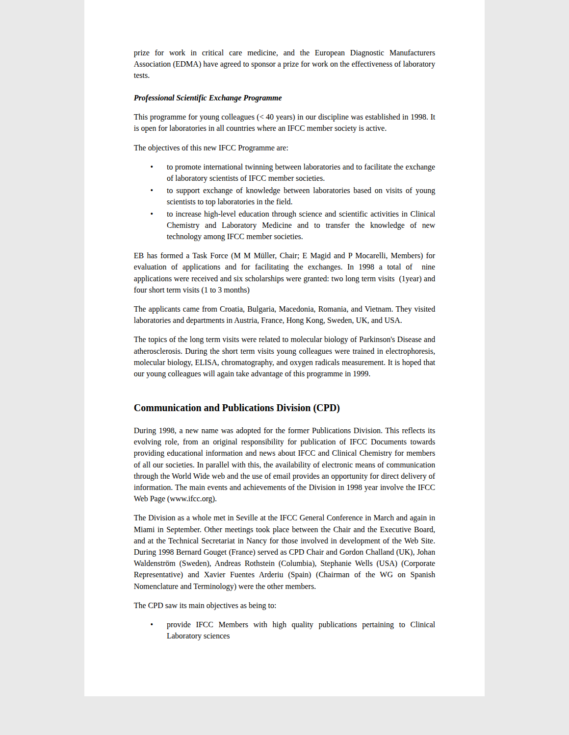prize for work in critical care medicine, and the European Diagnostic Manufacturers Association (EDMA) have agreed to sponsor a prize for work on the effectiveness of laboratory tests.
Professional Scientific Exchange Programme
This programme for young colleagues (< 40 years) in our discipline was established in 1998. It is open for laboratories in all countries where an IFCC member society is active.
The objectives of this new IFCC Programme are:
to promote international twinning between laboratories and to facilitate the exchange of laboratory scientists of IFCC member societies.
to support exchange of knowledge between laboratories based on visits of young scientists to top laboratories in the field.
to increase high-level education through science and scientific activities in Clinical Chemistry and Laboratory Medicine and to transfer the knowledge of new technology among IFCC member societies.
EB has formed a Task Force (M M Müller, Chair; E Magid and P Mocarelli, Members) for evaluation of applications and for facilitating the exchanges. In 1998 a total of nine applications were received and six scholarships were granted: two long term visits (1year) and four short term visits (1 to 3 months)
The applicants came from Croatia, Bulgaria, Macedonia, Romania, and Vietnam. They visited laboratories and departments in Austria, France, Hong Kong, Sweden, UK, and USA.
The topics of the long term visits were related to molecular biology of Parkinson's Disease and atherosclerosis. During the short term visits young colleagues were trained in electrophoresis, molecular biology, ELISA, chromatography, and oxygen radicals measurement. It is hoped that our young colleagues will again take advantage of this programme in 1999.
Communication and Publications Division (CPD)
During 1998, a new name was adopted for the former Publications Division. This reflects its evolving role, from an original responsibility for publication of IFCC Documents towards providing educational information and news about IFCC and Clinical Chemistry for members of all our societies. In parallel with this, the availability of electronic means of communication through the World Wide web and the use of email provides an opportunity for direct delivery of information. The main events and achievements of the Division in 1998 year involve the IFCC Web Page (www.ifcc.org).
The Division as a whole met in Seville at the IFCC General Conference in March and again in Miami in September. Other meetings took place between the Chair and the Executive Board, and at the Technical Secretariat in Nancy for those involved in development of the Web Site. During 1998 Bernard Gouget (France) served as CPD Chair and Gordon Challand (UK), Johan Waldenström (Sweden), Andreas Rothstein (Columbia), Stephanie Wells (USA) (Corporate Representative) and Xavier Fuentes Arderiu (Spain) (Chairman of the WG on Spanish Nomenclature and Terminology) were the other members.
The CPD saw its main objectives as being to:
provide IFCC Members with high quality publications pertaining to Clinical Laboratory sciences